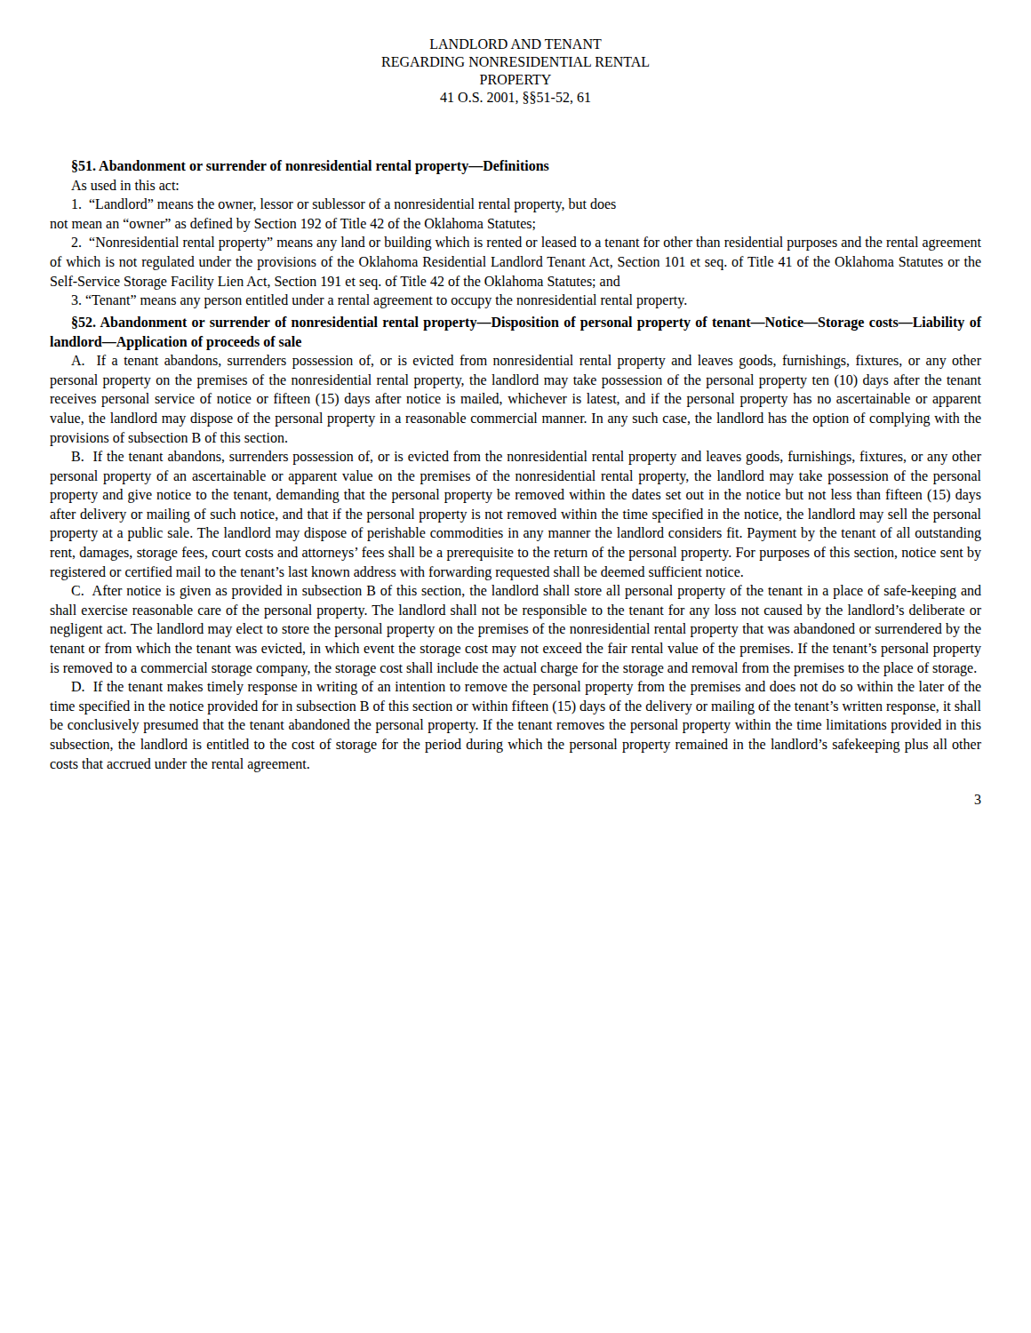LANDLORD AND TENANT REGARDING NONRESIDENTIAL RENTAL PROPERTY 41 O.S. 2001, §§51-52, 61
§51. Abandonment or surrender of nonresidential rental property—Definitions
As used in this act:
1. “Landlord” means the owner, lessor or sublessor of a nonresidential rental property, but does
not mean an “owner” as defined by Section 192 of Title 42 of the Oklahoma Statutes;
2. “Nonresidential rental property” means any land or building which is rented or leased to a tenant for other than residential purposes and the rental agreement of which is not regulated under the provisions of the Oklahoma Residential Landlord Tenant Act, Section 101 et seq. of Title 41 of the Oklahoma Statutes or the Self-Service Storage Facility Lien Act, Section 191 et seq. of Title 42 of the Oklahoma Statutes; and
3. “Tenant” means any person entitled under a rental agreement to occupy the nonresidential rental property.
§52. Abandonment or surrender of nonresidential rental property—Disposition of personal property of tenant—Notice—Storage costs—Liability of landlord—Application of proceeds of sale
A. If a tenant abandons, surrenders possession of, or is evicted from nonresidential rental property and leaves goods, furnishings, fixtures, or any other personal property on the premises of the nonresidential rental property, the landlord may take possession of the personal property ten (10) days after the tenant receives personal service of notice or fifteen (15) days after notice is mailed, whichever is latest, and if the personal property has no ascertainable or apparent value, the landlord may dispose of the personal property in a reasonable commercial manner. In any such case, the landlord has the option of complying with the provisions of subsection B of this section.
B. If the tenant abandons, surrenders possession of, or is evicted from the nonresidential rental property and leaves goods, furnishings, fixtures, or any other personal property of an ascertainable or apparent value on the premises of the nonresidential rental property, the landlord may take possession of the personal property and give notice to the tenant, demanding that the personal property be removed within the dates set out in the notice but not less than fifteen (15) days after delivery or mailing of such notice, and that if the personal property is not removed within the time specified in the notice, the landlord may sell the personal property at a public sale. The landlord may dispose of perishable commodities in any manner the landlord considers fit. Payment by the tenant of all outstanding rent, damages, storage fees, court costs and attorneys’ fees shall be a prerequisite to the return of the personal property. For purposes of this section, notice sent by registered or certified mail to the tenant’s last known address with forwarding requested shall be deemed sufficient notice.
C. After notice is given as provided in subsection B of this section, the landlord shall store all personal property of the tenant in a place of safe-keeping and shall exercise reasonable care of the personal property. The landlord shall not be responsible to the tenant for any loss not caused by the landlord’s deliberate or negligent act. The landlord may elect to store the personal property on the premises of the nonresidential rental property that was abandoned or surrendered by the tenant or from which the tenant was evicted, in which event the storage cost may not exceed the fair rental value of the premises. If the tenant’s personal property is removed to a commercial storage company, the storage cost shall include the actual charge for the storage and removal from the premises to the place of storage.
D. If the tenant makes timely response in writing of an intention to remove the personal property from the premises and does not do so within the later of the time specified in the notice provided for in subsection B of this section or within fifteen (15) days of the delivery or mailing of the tenant’s written response, it shall be conclusively presumed that the tenant abandoned the personal property. If the tenant removes the personal property within the time limitations provided in this subsection, the landlord is entitled to the cost of storage for the period during which the personal property remained in the landlord’s safekeeping plus all other costs that accrued under the rental agreement.
3